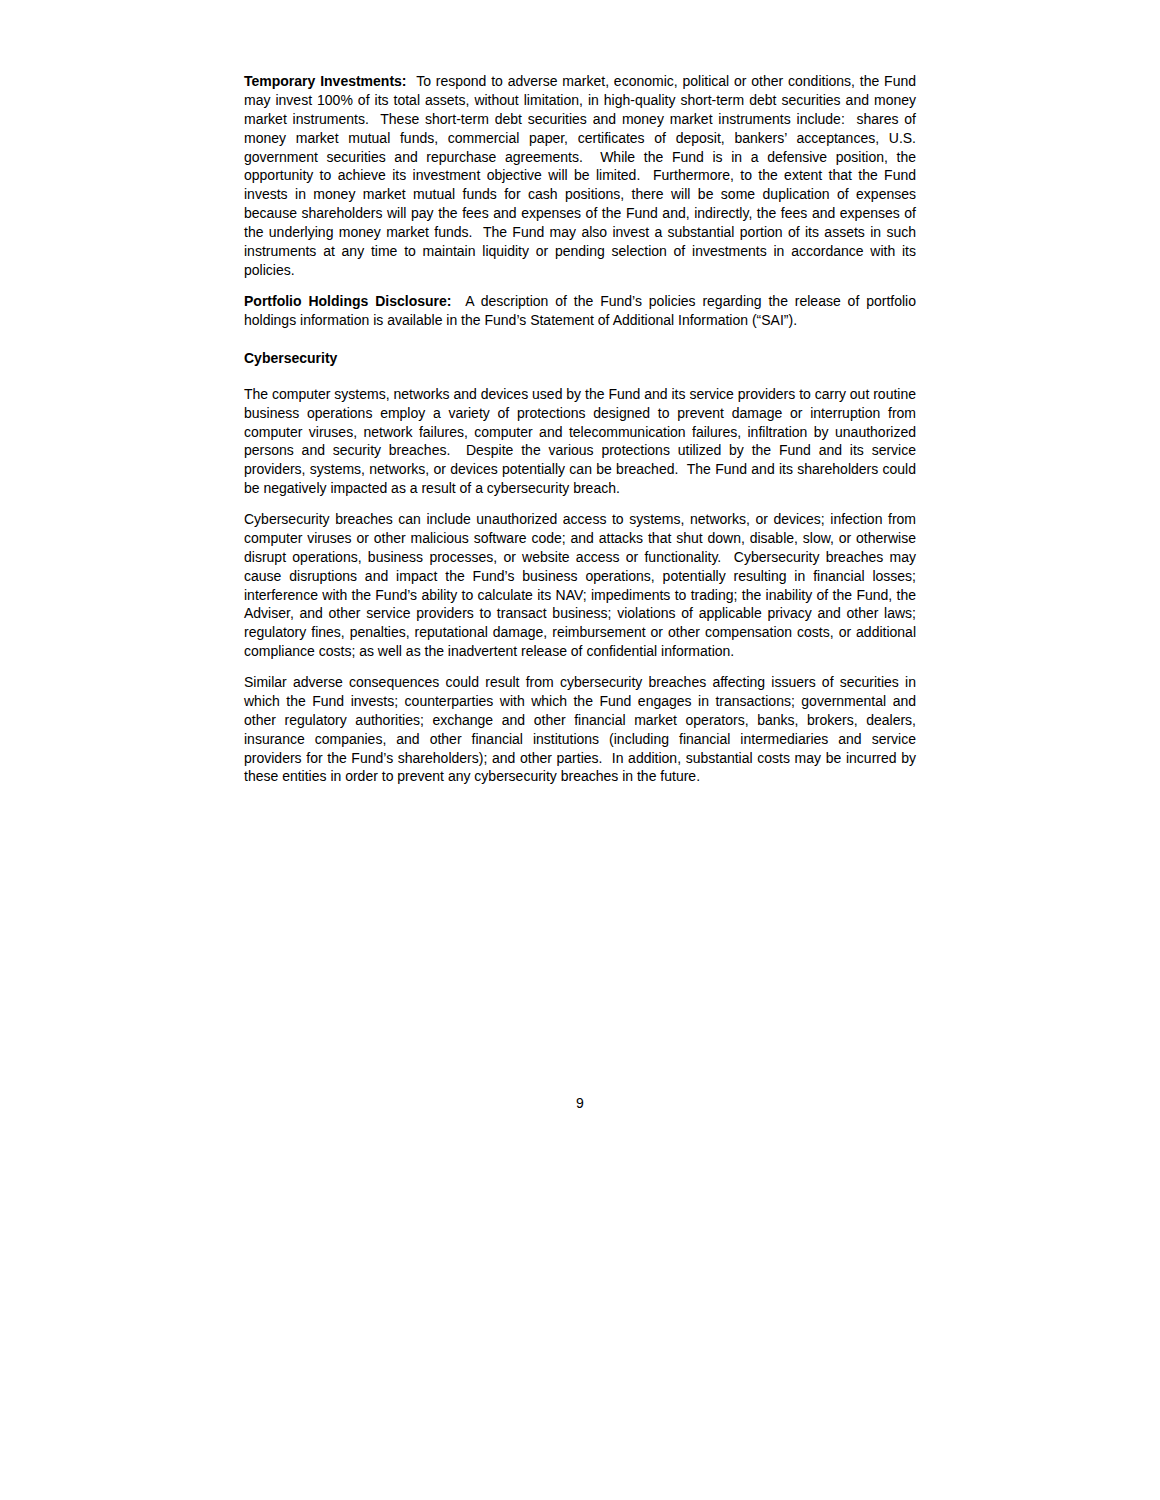Temporary Investments: To respond to adverse market, economic, political or other conditions, the Fund may invest 100% of its total assets, without limitation, in high-quality short-term debt securities and money market instruments. These short-term debt securities and money market instruments include: shares of money market mutual funds, commercial paper, certificates of deposit, bankers’ acceptances, U.S. government securities and repurchase agreements. While the Fund is in a defensive position, the opportunity to achieve its investment objective will be limited. Furthermore, to the extent that the Fund invests in money market mutual funds for cash positions, there will be some duplication of expenses because shareholders will pay the fees and expenses of the Fund and, indirectly, the fees and expenses of the underlying money market funds. The Fund may also invest a substantial portion of its assets in such instruments at any time to maintain liquidity or pending selection of investments in accordance with its policies.
Portfolio Holdings Disclosure: A description of the Fund’s policies regarding the release of portfolio holdings information is available in the Fund’s Statement of Additional Information (“SAI”).
Cybersecurity
The computer systems, networks and devices used by the Fund and its service providers to carry out routine business operations employ a variety of protections designed to prevent damage or interruption from computer viruses, network failures, computer and telecommunication failures, infiltration by unauthorized persons and security breaches. Despite the various protections utilized by the Fund and its service providers, systems, networks, or devices potentially can be breached. The Fund and its shareholders could be negatively impacted as a result of a cybersecurity breach.
Cybersecurity breaches can include unauthorized access to systems, networks, or devices; infection from computer viruses or other malicious software code; and attacks that shut down, disable, slow, or otherwise disrupt operations, business processes, or website access or functionality. Cybersecurity breaches may cause disruptions and impact the Fund’s business operations, potentially resulting in financial losses; interference with the Fund’s ability to calculate its NAV; impediments to trading; the inability of the Fund, the Adviser, and other service providers to transact business; violations of applicable privacy and other laws; regulatory fines, penalties, reputational damage, reimbursement or other compensation costs, or additional compliance costs; as well as the inadvertent release of confidential information.
Similar adverse consequences could result from cybersecurity breaches affecting issuers of securities in which the Fund invests; counterparties with which the Fund engages in transactions; governmental and other regulatory authorities; exchange and other financial market operators, banks, brokers, dealers, insurance companies, and other financial institutions (including financial intermediaries and service providers for the Fund’s shareholders); and other parties. In addition, substantial costs may be incurred by these entities in order to prevent any cybersecurity breaches in the future.
9